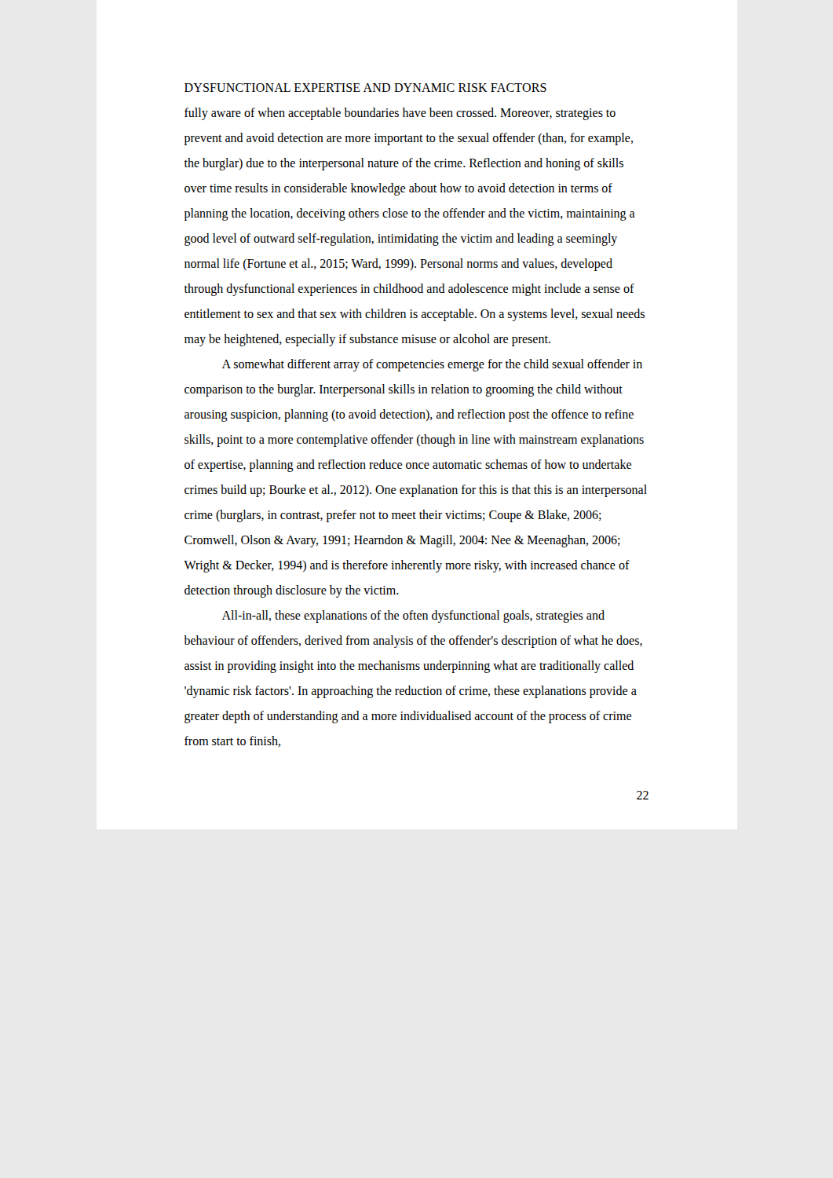Dysfunctional Expertise and Dynamic Risk Factors
fully aware of when acceptable boundaries have been crossed. Moreover, strategies to prevent and avoid detection are more important to the sexual offender (than, for example, the burglar) due to the interpersonal nature of the crime. Reflection and honing of skills over time results in considerable knowledge about how to avoid detection in terms of planning the location, deceiving others close to the offender and the victim, maintaining a good level of outward self-regulation, intimidating the victim and leading a seemingly normal life (Fortune et al., 2015; Ward, 1999). Personal norms and values, developed through dysfunctional experiences in childhood and adolescence might include a sense of entitlement to sex and that sex with children is acceptable. On a systems level, sexual needs may be heightened, especially if substance misuse or alcohol are present.
A somewhat different array of competencies emerge for the child sexual offender in comparison to the burglar. Interpersonal skills in relation to grooming the child without arousing suspicion, planning (to avoid detection), and reflection post the offence to refine skills, point to a more contemplative offender (though in line with mainstream explanations of expertise, planning and reflection reduce once automatic schemas of how to undertake crimes build up; Bourke et al., 2012). One explanation for this is that this is an interpersonal crime (burglars, in contrast, prefer not to meet their victims; Coupe & Blake, 2006; Cromwell, Olson & Avary, 1991; Hearndon & Magill, 2004: Nee & Meenaghan, 2006; Wright & Decker, 1994) and is therefore inherently more risky, with increased chance of detection through disclosure by the victim.
All-in-all, these explanations of the often dysfunctional goals, strategies and behaviour of offenders, derived from analysis of the offender's description of what he does, assist in providing insight into the mechanisms underpinning what are traditionally called 'dynamic risk factors'. In approaching the reduction of crime, these explanations provide a greater depth of understanding and a more individualised account of the process of crime from start to finish,
22